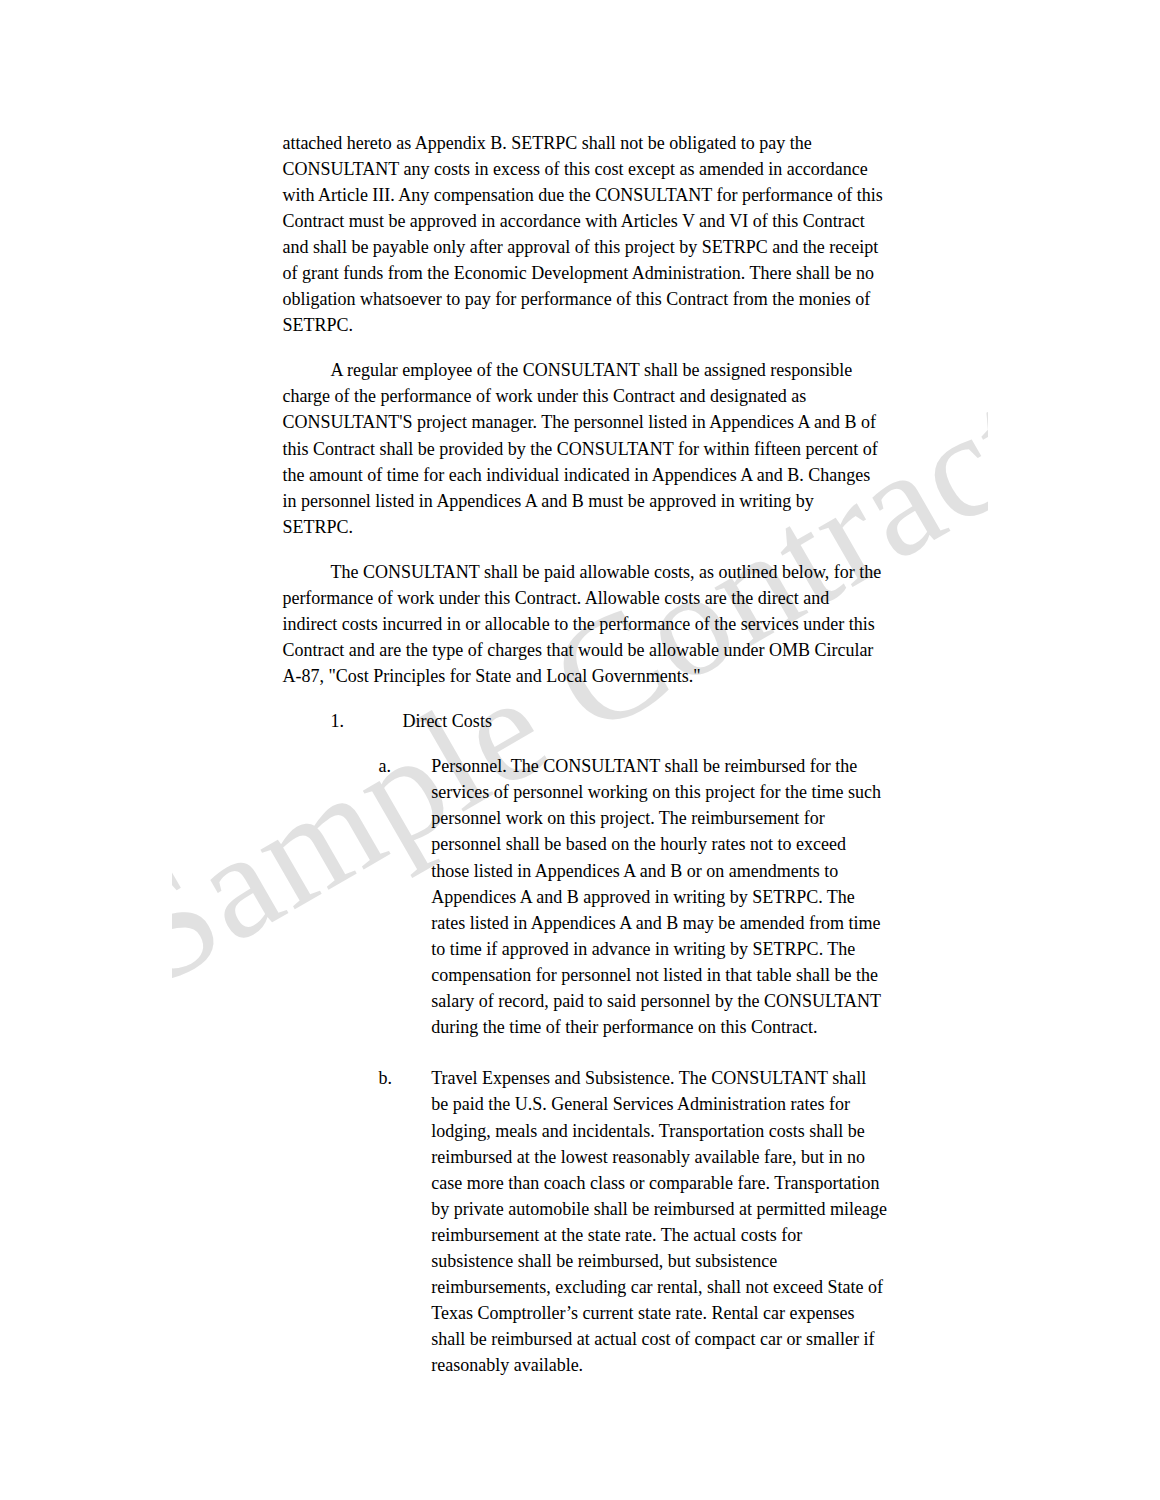Sample Contract
attached hereto as Appendix B. SETRPC shall not be obligated to pay the CONSULTANT any costs in excess of this cost except as amended in accordance with Article III. Any compensation due the CONSULTANT for performance of this Contract must be approved in accordance with Articles V and VI of this Contract and shall be payable only after approval of this project by SETRPC and the receipt of grant funds from the Economic Development Administration. There shall be no obligation whatsoever to pay for performance of this Contract from the monies of SETRPC.
A regular employee of the CONSULTANT shall be assigned responsible charge of the performance of work under this Contract and designated as CONSULTANT'S project manager. The personnel listed in Appendices A and B of this Contract shall be provided by the CONSULTANT for within fifteen percent of the amount of time for each individual indicated in Appendices A and B. Changes in personnel listed in Appendices A and B must be approved in writing by SETRPC.
The CONSULTANT shall be paid allowable costs, as outlined below, for the performance of work under this Contract. Allowable costs are the direct and indirect costs incurred in or allocable to the performance of the services under this Contract and are the type of charges that would be allowable under OMB Circular A-87, "Cost Principles for State and Local Governments."
1. Direct Costs
a. Personnel. The CONSULTANT shall be reimbursed for the services of personnel working on this project for the time such personnel work on this project. The reimbursement for personnel shall be based on the hourly rates not to exceed those listed in Appendices A and B or on amendments to Appendices A and B approved in writing by SETRPC. The rates listed in Appendices A and B may be amended from time to time if approved in advance in writing by SETRPC. The compensation for personnel not listed in that table shall be the salary of record, paid to said personnel by the CONSULTANT during the time of their performance on this Contract.
b. Travel Expenses and Subsistence. The CONSULTANT shall be paid the U.S. General Services Administration rates for lodging, meals and incidentals. Transportation costs shall be reimbursed at the lowest reasonably available fare, but in no case more than coach class or comparable fare. Transportation by private automobile shall be reimbursed at permitted mileage reimbursement at the state rate. The actual costs for subsistence shall be reimbursed, but subsistence reimbursements, excluding car rental, shall not exceed State of Texas Comptroller’s current state rate. Rental car expenses shall be reimbursed at actual cost of compact car or smaller if reasonably available.